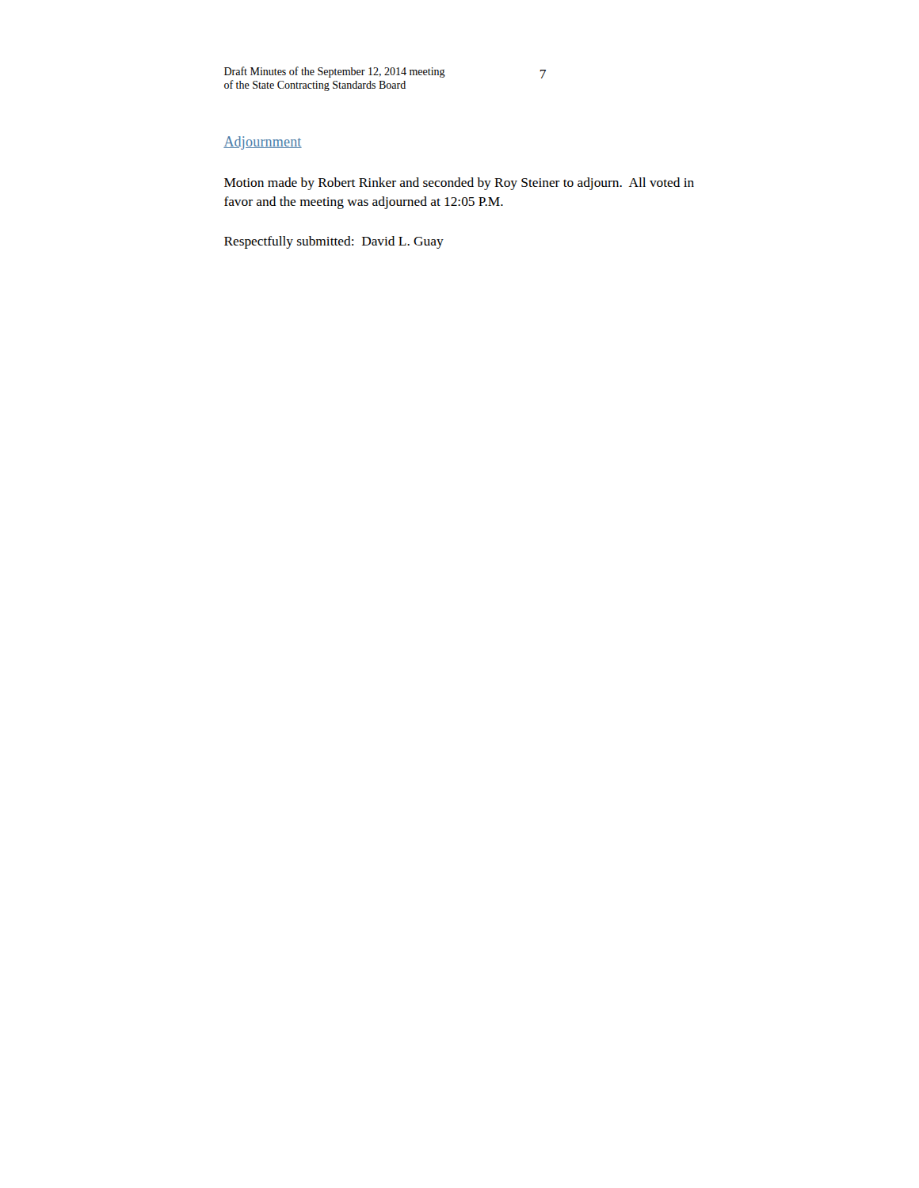Draft Minutes of the September 12, 2014 meeting
of the State Contracting Standards Board
7
Adjournment
Motion made by Robert Rinker and seconded by Roy Steiner to adjourn. All voted in favor and the meeting was adjourned at 12:05 P.M.
Respectfully submitted: David L. Guay